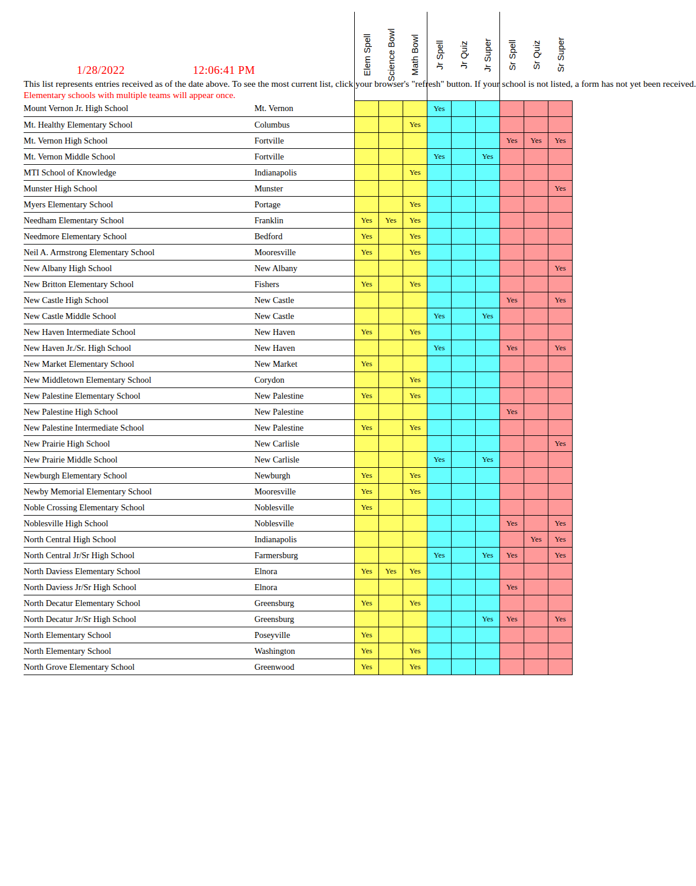| 1/28/2022 12:06:41 PM This list represents entries received as of the date above. To see the most current list, click your browser's "refresh" button. If your school is not listed, a form has not yet been received. Elementary schools with multiple teams will appear once. | Elem Spell | Science Bowl | Math Bowl | Jr Spell | Jr Quiz | Jr Super | Sr Spell | Sr Quiz | Sr Super |
| Mount Vernon Jr. High School | Mt. Vernon | | | | Yes | | | | | |
| Mt. Healthy Elementary School | Columbus | | | Yes | | | | | | |
| Mt. Vernon High School | Fortville | | | | | | | Yes | Yes | Yes |
| Mt. Vernon Middle School | Fortville | | | | Yes | | Yes | | | |
| MTI School of Knowledge | Indianapolis | | | Yes | | | | | | |
| Munster High School | Munster | | | | | | | | | Yes |
| Myers Elementary School | Portage | | | Yes | | | | | | |
| Needham Elementary School | Franklin | Yes | Yes | Yes | | | | | | |
| Needmore Elementary School | Bedford | Yes | | Yes | | | | | | |
| Neil A. Armstrong Elementary School | Mooresville | Yes | | Yes | | | | | | |
| New Albany High School | New Albany | | | | | | | | | Yes |
| New Britton Elementary School | Fishers | Yes | | Yes | | | | | | |
| New Castle High School | New Castle | | | | | | | Yes | | Yes |
| New Castle Middle School | New Castle | | | | Yes | | Yes | | | |
| New Haven Intermediate School | New Haven | Yes | | Yes | | | | | | |
| New Haven Jr./Sr. High School | New Haven | | | | Yes | | | Yes | | Yes |
| New Market Elementary School | New Market | Yes | | | | | | | | |
| New Middletown Elementary School | Corydon | | | Yes | | | | | | |
| New Palestine Elementary School | New Palestine | Yes | | Yes | | | | | | |
| New Palestine High School | New Palestine | | | | | | | Yes | | |
| New Palestine Intermediate School | New Palestine | Yes | | Yes | | | | | | |
| New Prairie High School | New Carlisle | | | | | | | | | Yes |
| New Prairie Middle School | New Carlisle | | | | Yes | | Yes | | | |
| Newburgh Elementary School | Newburgh | Yes | | Yes | | | | | | |
| Newby Memorial Elementary School | Mooresville | Yes | | Yes | | | | | | |
| Noble Crossing Elementary School | Noblesville | Yes | | | | | | | | |
| Noblesville High School | Noblesville | | | | | | | Yes | | Yes |
| North Central High School | Indianapolis | | | | | | | | Yes | Yes |
| North Central Jr/Sr High School | Farmersburg | | | | Yes | | Yes | Yes | | Yes |
| North Daviess Elementary School | Elnora | Yes | Yes | Yes | | | | | | |
| North Daviess Jr/Sr High School | Elnora | | | | | | | Yes | | |
| North Decatur Elementary School | Greensburg | Yes | | Yes | | | | | | |
| North Decatur Jr/Sr High School | Greensburg | | | | | | Yes | Yes | | Yes |
| North Elementary School | Poseyville | Yes | | | | | | | | |
| North Elementary School | Washington | Yes | | Yes | | | | | | |
| North Grove Elementary School | Greenwood | Yes | | Yes | | | | | | |